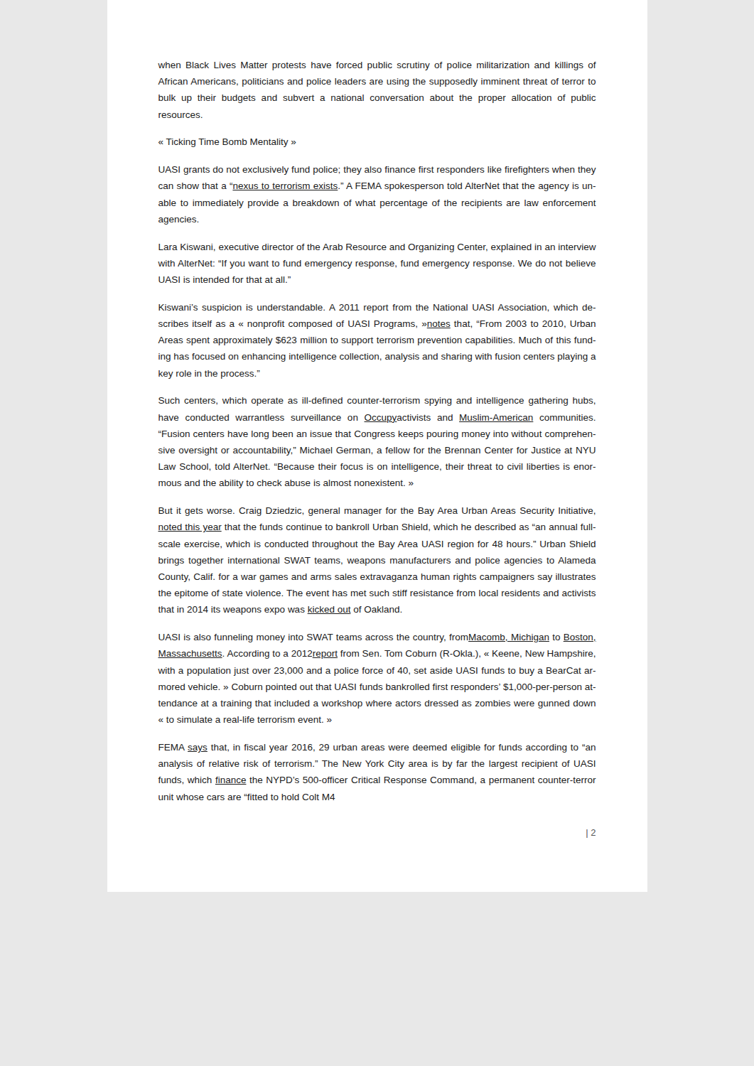when Black Lives Matter protests have forced public scrutiny of police militarization and killings of African Americans, politicians and police leaders are using the supposedly imminent threat of terror to bulk up their budgets and subvert a national conversation about the proper allocation of public resources.
« Ticking Time Bomb Mentality »
UASI grants do not exclusively fund police; they also finance first responders like firefighters when they can show that a “nexus to terrorism exists.” A FEMA spokesperson told AlterNet that the agency is unable to immediately provide a breakdown of what percentage of the recipients are law enforcement agencies.
Lara Kiswani, executive director of the Arab Resource and Organizing Center, explained in an interview with AlterNet: “If you want to fund emergency response, fund emergency response. We do not believe UASI is intended for that at all.”
Kiswani’s suspicion is understandable. A 2011 report from the National UASI Association, which describes itself as a « nonprofit composed of UASI Programs, »notes that, “From 2003 to 2010, Urban Areas spent approximately $623 million to support terrorism prevention capabilities. Much of this funding has focused on enhancing intelligence collection, analysis and sharing with fusion centers playing a key role in the process.”
Such centers, which operate as ill-defined counter-terrorism spying and intelligence gathering hubs, have conducted warrantless surveillance on Occupyactivists and Muslim-American communities. “Fusion centers have long been an issue that Congress keeps pouring money into without comprehensive oversight or accountability,” Michael German, a fellow for the Brennan Center for Justice at NYU Law School, told AlterNet. “Because their focus is on intelligence, their threat to civil liberties is enormous and the ability to check abuse is almost nonexistent. »
But it gets worse. Craig Dziedzic, general manager for the Bay Area Urban Areas Security Initiative, noted this year that the funds continue to bankroll Urban Shield, which he described as “an annual full-scale exercise, which is conducted throughout the Bay Area UASI region for 48 hours.” Urban Shield brings together international SWAT teams, weapons manufacturers and police agencies to Alameda County, Calif. for a war games and arms sales extravaganza human rights campaigners say illustrates the epitome of state violence. The event has met such stiff resistance from local residents and activists that in 2014 its weapons expo was kicked out of Oakland.
UASI is also funneling money into SWAT teams across the country, fromMacomb, Michigan to Boston, Massachusetts. According to a 2012report from Sen. Tom Coburn (R-Okla.), « Keene, New Hampshire, with a population just over 23,000 and a police force of 40, set aside UASI funds to buy a BearCat armored vehicle. » Coburn pointed out that UASI funds bankrolled first responders’ $1,000-per-person attendance at a training that included a workshop where actors dressed as zombies were gunned down « to simulate a real-life terrorism event. »
FEMA says that, in fiscal year 2016, 29 urban areas were deemed eligible for funds according to “an analysis of relative risk of terrorism.” The New York City area is by far the largest recipient of UASI funds, which finance the NYPD’s 500-officer Critical Response Command, a permanent counter-terror unit whose cars are “fitted to hold Colt M4
| 2